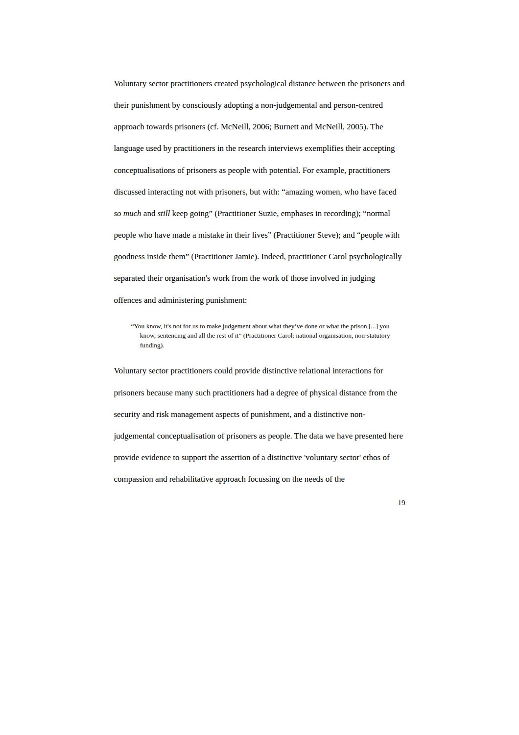Voluntary sector practitioners created psychological distance between the prisoners and their punishment by consciously adopting a non-judgemental and person-centred approach towards prisoners (cf. McNeill, 2006; Burnett and McNeill, 2005). The language used by practitioners in the research interviews exemplifies their accepting conceptualisations of prisoners as people with potential. For example, practitioners discussed interacting not with prisoners, but with: “amazing women, who have faced so much and still keep going” (Practitioner Suzie, emphases in recording); “normal people who have made a mistake in their lives” (Practitioner Steve); and “people with goodness inside them” (Practitioner Jamie). Indeed, practitioner Carol psychologically separated their organisation's work from the work of those involved in judging offences and administering punishment:
“You know, it's not for us to make judgement about what they’ve done or what the prison [...] you know, sentencing and all the rest of it” (Practitioner Carol: national organisation, non-statutory funding).
Voluntary sector practitioners could provide distinctive relational interactions for prisoners because many such practitioners had a degree of physical distance from the security and risk management aspects of punishment, and a distinctive non-judgemental conceptualisation of prisoners as people. The data we have presented here provide evidence to support the assertion of a distinctive 'voluntary sector' ethos of compassion and rehabilitative approach focussing on the needs of the
19